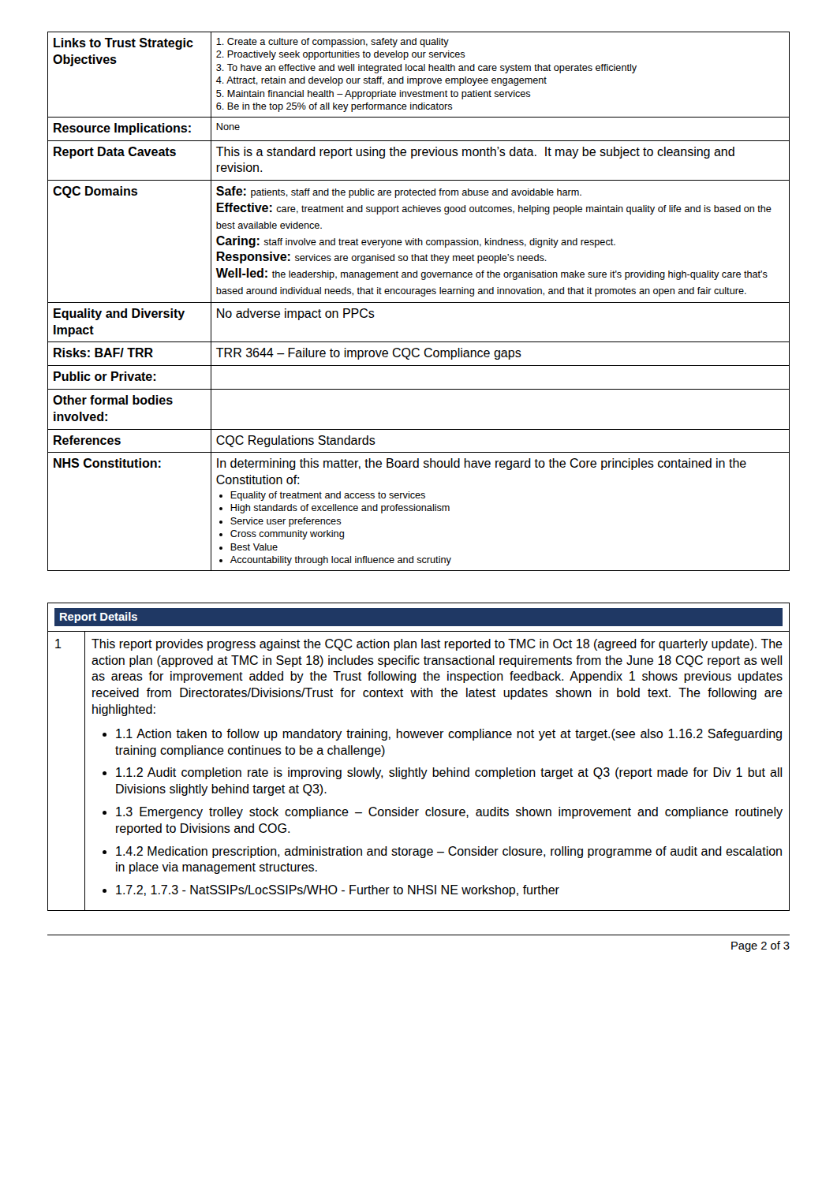| Links to Trust Strategic Objectives | 1. Create a culture of compassion, safety and quality 2. Proactively seek opportunities to develop our services 3. To have an effective and well integrated local health and care system that operates efficiently 4. Attract, retain and develop our staff, and improve employee engagement 5. Maintain financial health – Appropriate investment to patient services 6. Be in the top 25% of all key performance indicators |
| Resource Implications: | None |
| Report Data Caveats | This is a standard report using the previous month’s data. It may be subject to cleansing and revision. |
| CQC Domains | Safe: patients, staff and the public are protected from abuse and avoidable harm. Effective: care, treatment and support achieves good outcomes, helping people maintain quality of life and is based on the best available evidence. Caring: staff involve and treat everyone with compassion, kindness, dignity and respect. Responsive: services are organised so that they meet people’s needs. Well-led: the leadership, management and governance of the organisation make sure it's providing high-quality care that's based around individual needs, that it encourages learning and innovation, and that it promotes an open and fair culture. |
| Equality and Diversity Impact | No adverse impact on PPCs |
| Risks: BAF/ TRR | TRR 3644 – Failure to improve CQC Compliance gaps |
| Public or Private: | |
| Other formal bodies involved: | |
| References | CQC Regulations Standards |
| NHS Constitution: | In determining this matter, the Board should have regard to the Core principles contained in the Constitution of: Equality of treatment and access to services High standards of excellence and professionalism Service user preferences Cross community working Best Value Accountability through local influence and scrutiny |
| Report Details |
| 1 | This report provides progress against the CQC action plan last reported to TMC in Oct 18 (agreed for quarterly update). The action plan (approved at TMC in Sept 18) includes specific transactional requirements from the June 18 CQC report as well as areas for improvement added by the Trust following the inspection feedback. Appendix 1 shows previous updates received from Directorates/Divisions/Trust for context with the latest updates shown in bold text. The following are highlighted: 1.1 Action taken to follow up mandatory training, however compliance not yet at target.(see also 1.16.2 Safeguarding training compliance continues to be a challenge) 1.1.2 Audit completion rate is improving slowly, slightly behind completion target at Q3 (report made for Div 1 but all Divisions slightly behind target at Q3). 1.3 Emergency trolley stock compliance – Consider closure, audits shown improvement and compliance routinely reported to Divisions and COG. 1.4.2 Medication prescription, administration and storage – Consider closure, rolling programme of audit and escalation in place via management structures. 1.7.2, 1.7.3 - NatSSIPs/LocSSIPs/WHO - Further to NHSI NE workshop, further |
Page 2 of 3